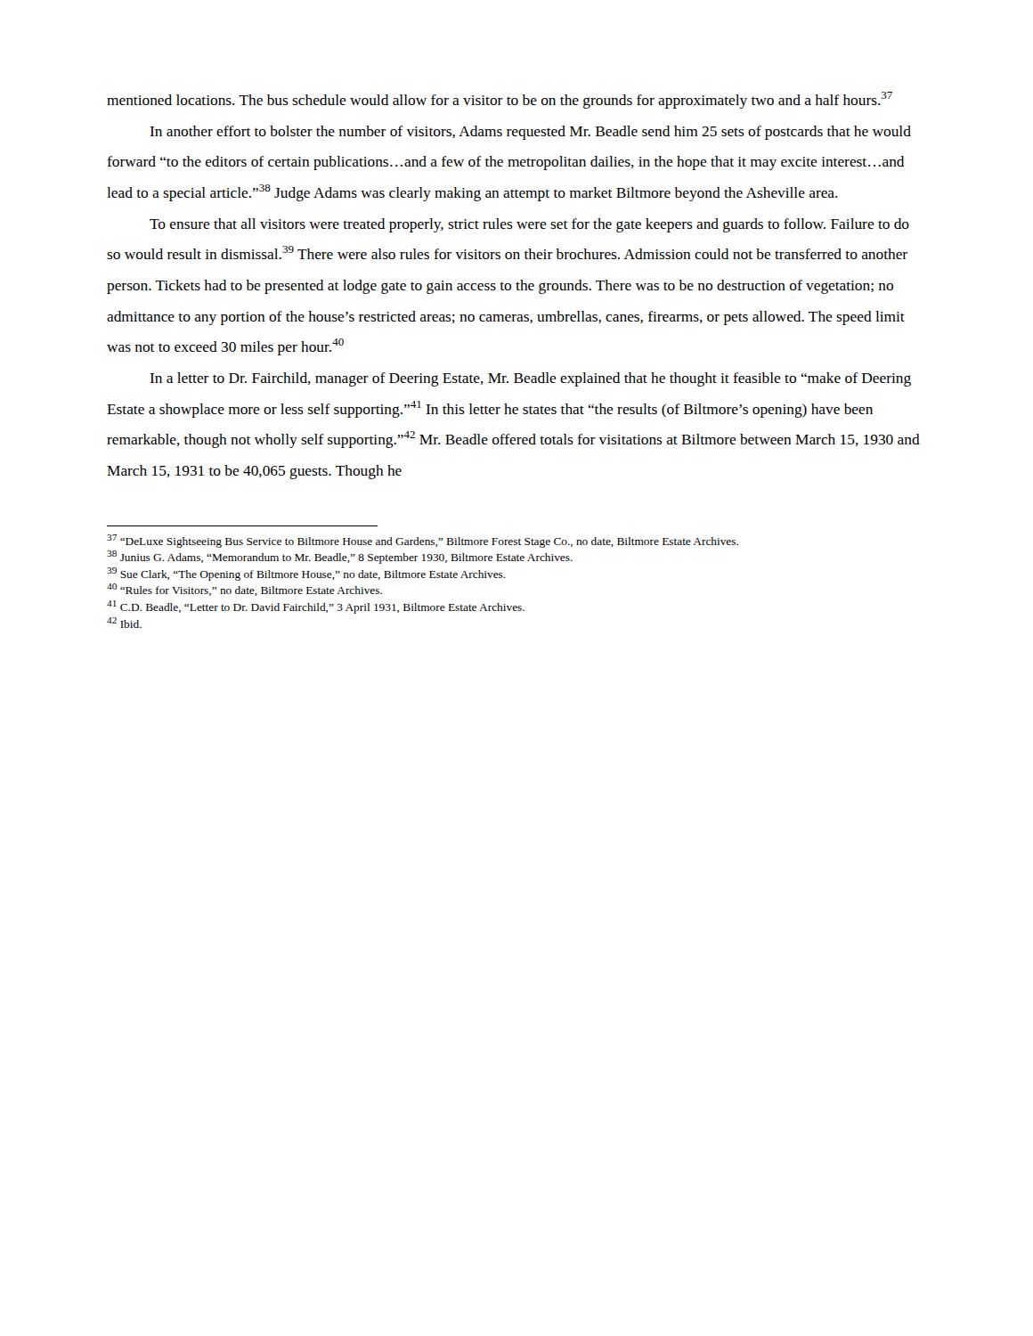mentioned locations. The bus schedule would allow for a visitor to be on the grounds for approximately two and a half hours.37
In another effort to bolster the number of visitors, Adams requested Mr. Beadle send him 25 sets of postcards that he would forward “to the editors of certain publications…and a few of the metropolitan dailies, in the hope that it may excite interest…and lead to a special article.”38 Judge Adams was clearly making an attempt to market Biltmore beyond the Asheville area.
To ensure that all visitors were treated properly, strict rules were set for the gate keepers and guards to follow. Failure to do so would result in dismissal.39 There were also rules for visitors on their brochures. Admission could not be transferred to another person. Tickets had to be presented at lodge gate to gain access to the grounds. There was to be no destruction of vegetation; no admittance to any portion of the house’s restricted areas; no cameras, umbrellas, canes, firearms, or pets allowed. The speed limit was not to exceed 30 miles per hour.40
In a letter to Dr. Fairchild, manager of Deering Estate, Mr. Beadle explained that he thought it feasible to “make of Deering Estate a showplace more or less self supporting.”41 In this letter he states that “the results (of Biltmore’s opening) have been remarkable, though not wholly self supporting.”42 Mr. Beadle offered totals for visitations at Biltmore between March 15, 1930 and March 15, 1931 to be 40,065 guests. Though he
37 “DeLuxe Sightseeing Bus Service to Biltmore House and Gardens,” Biltmore Forest Stage Co., no date, Biltmore Estate Archives.
38 Junius G. Adams, “Memorandum to Mr. Beadle,” 8 September 1930, Biltmore Estate Archives.
39 Sue Clark, “The Opening of Biltmore House,” no date, Biltmore Estate Archives.
40 “Rules for Visitors,” no date, Biltmore Estate Archives.
41 C.D. Beadle, “Letter to Dr. David Fairchild,” 3 April 1931, Biltmore Estate Archives.
42 Ibid.